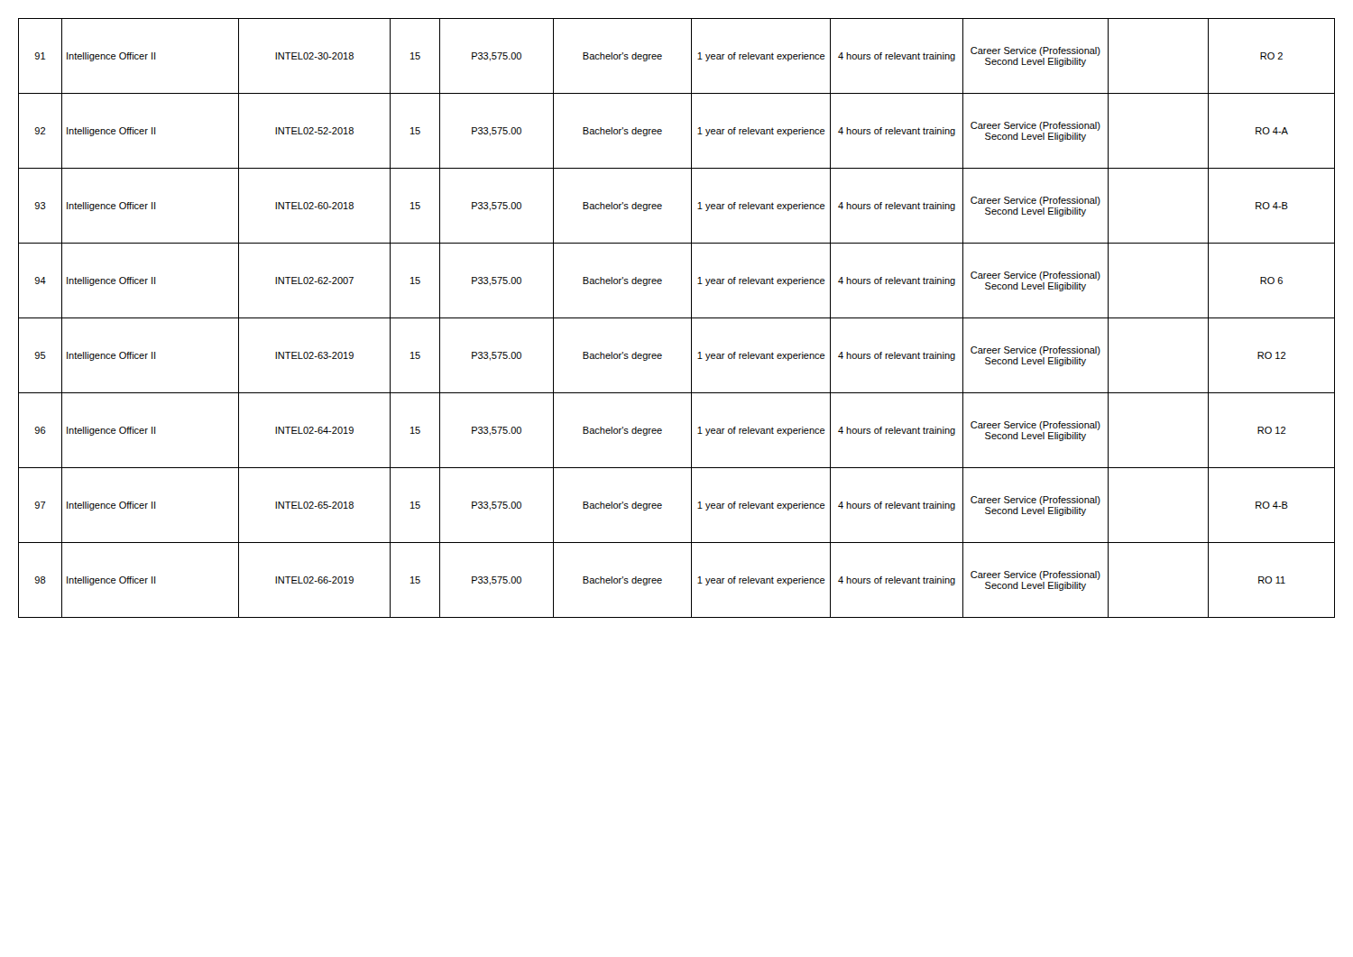| 91 | Intelligence Officer II | INTEL02-30-2018 | 15 | P33,575.00 | Bachelor's degree | 1 year of relevant experience | 4 hours of relevant training | Career Service (Professional) Second Level Eligibility | | RO 2 |
| 92 | Intelligence Officer II | INTEL02-52-2018 | 15 | P33,575.00 | Bachelor's degree | 1 year of relevant experience | 4 hours of relevant training | Career Service (Professional) Second Level Eligibility | | RO 4-A |
| 93 | Intelligence Officer II | INTEL02-60-2018 | 15 | P33,575.00 | Bachelor's degree | 1 year of relevant experience | 4 hours of relevant training | Career Service (Professional) Second Level Eligibility | | RO 4-B |
| 94 | Intelligence Officer II | INTEL02-62-2007 | 15 | P33,575.00 | Bachelor's degree | 1 year of relevant experience | 4 hours of relevant training | Career Service (Professional) Second Level Eligibility | | RO 6 |
| 95 | Intelligence Officer II | INTEL02-63-2019 | 15 | P33,575.00 | Bachelor's degree | 1 year of relevant experience | 4 hours of relevant training | Career Service (Professional) Second Level Eligibility | | RO 12 |
| 96 | Intelligence Officer II | INTEL02-64-2019 | 15 | P33,575.00 | Bachelor's degree | 1 year of relevant experience | 4 hours of relevant training | Career Service (Professional) Second Level Eligibility | | RO 12 |
| 97 | Intelligence Officer II | INTEL02-65-2018 | 15 | P33,575.00 | Bachelor's degree | 1 year of relevant experience | 4 hours of relevant training | Career Service (Professional) Second Level Eligibility | | RO 4-B |
| 98 | Intelligence Officer II | INTEL02-66-2019 | 15 | P33,575.00 | Bachelor's degree | 1 year of relevant experience | 4 hours of relevant training | Career Service (Professional) Second Level Eligibility | | RO 11 |